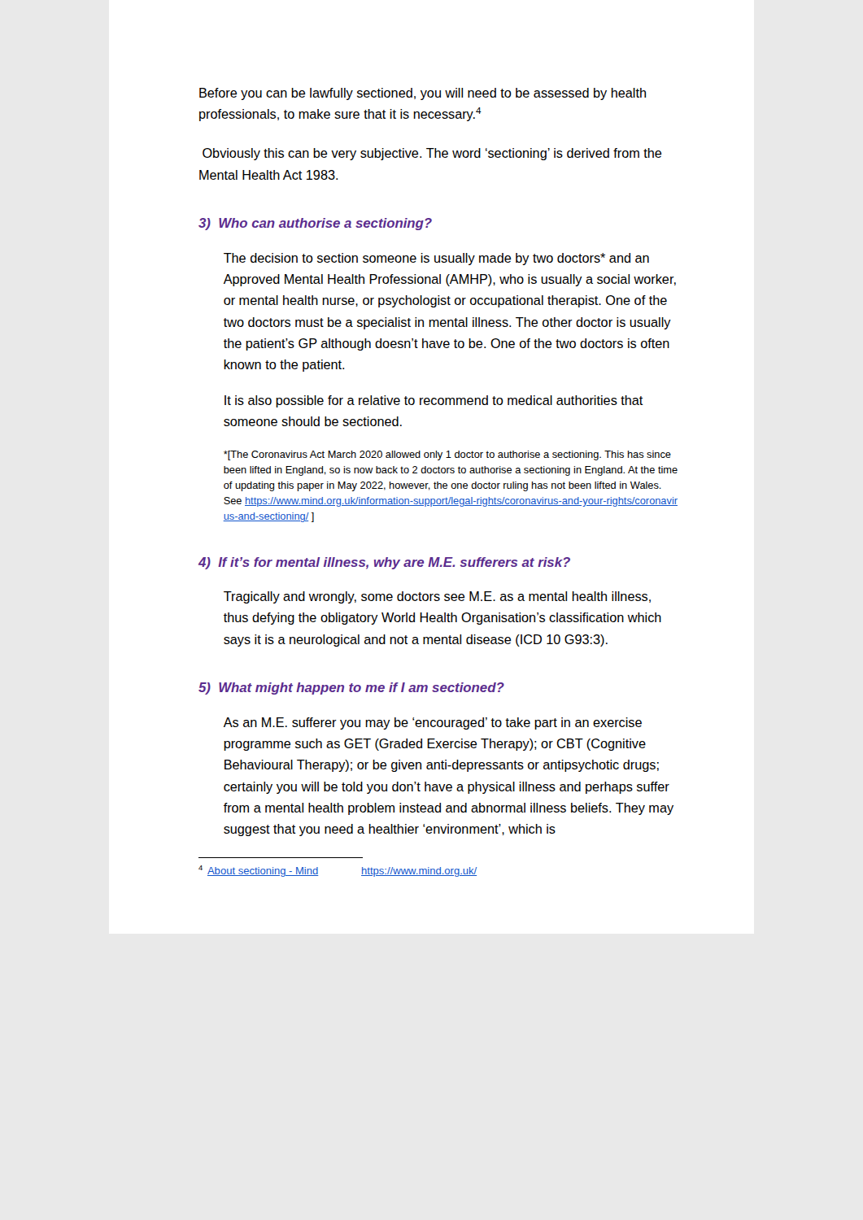Before you can be lawfully sectioned, you will need to be assessed by health professionals, to make sure that it is necessary.4
Obviously this can be very subjective. The word ‘sectioning’ is derived from the Mental Health Act 1983.
3) Who can authorise a sectioning?
The decision to section someone is usually made by two doctors* and an Approved Mental Health Professional (AMHP), who is usually a social worker, or mental health nurse, or psychologist or occupational therapist. One of the two doctors must be a specialist in mental illness. The other doctor is usually the patient’s GP although doesn’t have to be. One of the two doctors is often known to the patient.
It is also possible for a relative to recommend to medical authorities that someone should be sectioned.
*[The Coronavirus Act March 2020 allowed only 1 doctor to authorise a sectioning. This has since been lifted in England, so is now back to 2 doctors to authorise a sectioning in England. At the time of updating this paper in May 2022, however, the one doctor ruling has not been lifted in Wales. See https://www.mind.org.uk/information-support/legal-rights/coronavirus-and-your-rights/coronavirus-and-sectioning/ ]
4) If it’s for mental illness, why are M.E. sufferers at risk?
Tragically and wrongly, some doctors see M.E. as a mental health illness, thus defying the obligatory World Health Organisation’s classification which says it is a neurological and not a mental disease (ICD 10 G93:3).
5) What might happen to me if I am sectioned?
As an M.E. sufferer you may be ‘encouraged’ to take part in an exercise programme such as GET (Graded Exercise Therapy); or CBT (Cognitive Behavioural Therapy); or be given anti-depressants or antipsychotic drugs; certainly you will be told you don’t have a physical illness and perhaps suffer from a mental health problem instead and abnormal illness beliefs. They may suggest that you need a healthier ‘environment’, which is
4 About sectioning - Mind https://www.mind.org.uk/